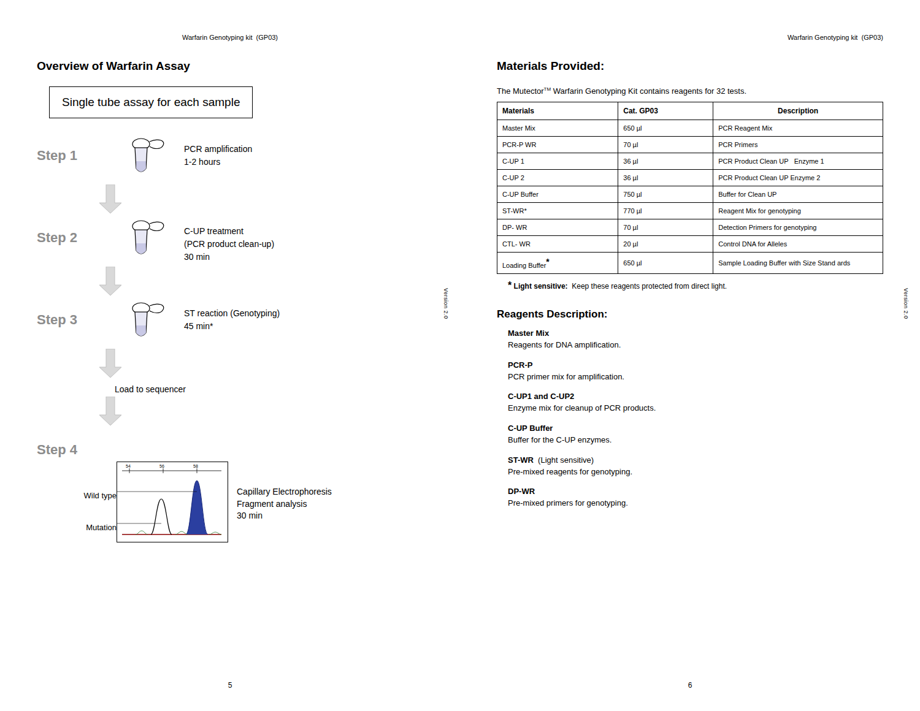Warfarin Genotyping kit (GP03)
Overview of Warfarin Assay
Single tube assay for each sample
Step 1
PCR amplification
1-2 hours
Step 2
C-UP treatment
(PCR product clean-up)
30 min
Step 3
ST reaction (Genotyping)
45 min*
Load to sequencer
Step 4
Wild type Mutation
54 56 58
Capillary Electrophoresis
Fragment analysis
30 min
Version 2.0
5
Warfarin Genotyping kit (GP03)
Materials Provided:
The MutectorTM Warfarin Genotyping Kit contains reagents for 32 tests.
| Materials | Cat. GP03 | Description |
| --- | --- | --- |
| Master Mix | 650 µl | PCR Reagent Mix |
| PCR-P WR | 70 µl | PCR Primers |
| C-UP 1 | 36 µl | PCR Product Clean UP Enzyme 1 |
| C-UP 2 | 36 µl | PCR Product Clean UP Enzyme 2 |
| C-UP Buffer | 750 µl | Buffer for Clean UP |
| ST-WR* | 770 µl | Reagent Mix for genotyping |
| DP- WR | 70 µl | Detection Primers for genotyping |
| CTL- WR | 20 µl | Control DNA for Alleles |
| Loading Buffer * | 650 µl | Sample Loading Buffer with Size Stand ards |
* Light sensitive: Keep these reagents protected from direct light.
Reagents Description:
Master Mix
Reagents for DNA amplification.
PCR-P
PCR primer mix for amplification.
C-UP1 and C-UP2
Enzyme mix for cleanup of PCR products.
C-UP Buffer
Buffer for the C-UP enzymes.
ST-WR (Light sensitive)
Pre-mixed reagents for genotyping.
DP-WR
Pre-mixed primers for genotyping.
Version 2.0
6